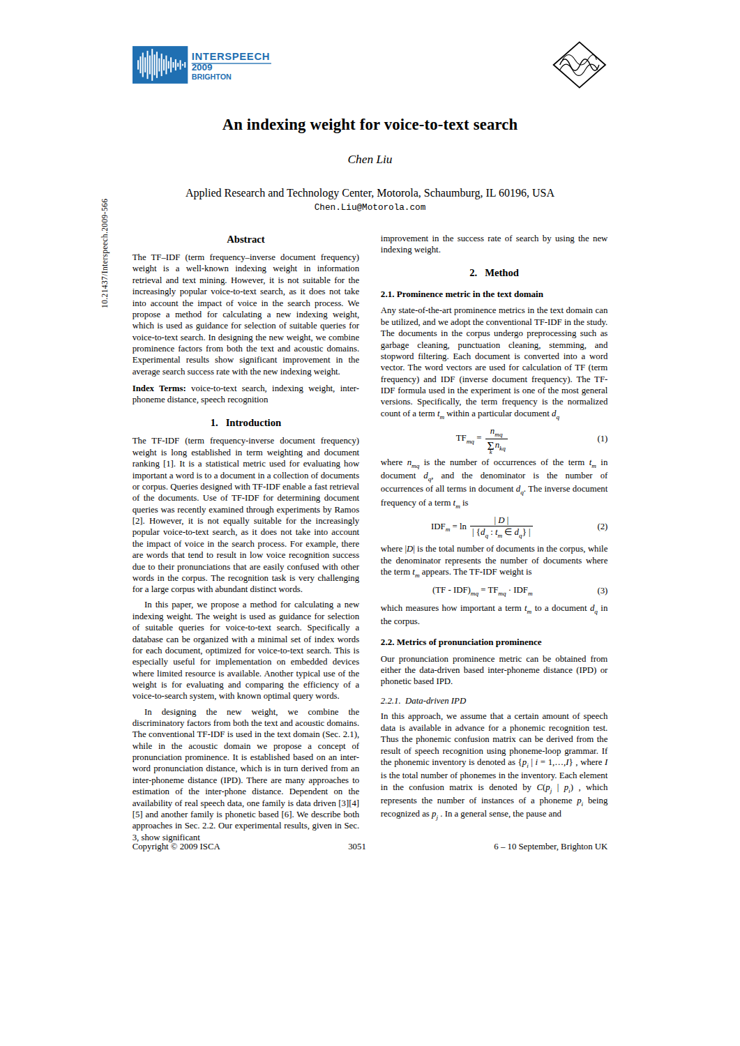INTERSPEECH 2009 BRIGHTON
An indexing weight for voice-to-text search
Chen Liu
Applied Research and Technology Center, Motorola, Schaumburg, IL 60196, USA
Chen.Liu@Motorola.com
Abstract
The TF–IDF (term frequency–inverse document frequency) weight is a well-known indexing weight in information retrieval and text mining. However, it is not suitable for the increasingly popular voice-to-text search, as it does not take into account the impact of voice in the search process. We propose a method for calculating a new indexing weight, which is used as guidance for selection of suitable queries for voice-to-text search. In designing the new weight, we combine prominence factors from both the text and acoustic domains. Experimental results show significant improvement in the average search success rate with the new indexing weight.
Index Terms: voice-to-text search, indexing weight, inter-phoneme distance, speech recognition
1. Introduction
The TF-IDF (term frequency-inverse document frequency) weight is long established in term weighting and document ranking [1]. It is a statistical metric used for evaluating how important a word is to a document in a collection of documents or corpus. Queries designed with TF-IDF enable a fast retrieval of the documents. Use of TF-IDF for determining document queries was recently examined through experiments by Ramos [2]. However, it is not equally suitable for the increasingly popular voice-to-text search, as it does not take into account the impact of voice in the search process. For example, there are words that tend to result in low voice recognition success due to their pronunciations that are easily confused with other words in the corpus. The recognition task is very challenging for a large corpus with abundant distinct words.
In this paper, we propose a method for calculating a new indexing weight. The weight is used as guidance for selection of suitable queries for voice-to-text search. Specifically a database can be organized with a minimal set of index words for each document, optimized for voice-to-text search. This is especially useful for implementation on embedded devices where limited resource is available. Another typical use of the weight is for evaluating and comparing the efficiency of a voice-to-search system, with known optimal query words.
In designing the new weight, we combine the discriminatory factors from both the text and acoustic domains. The conventional TF-IDF is used in the text domain (Sec. 2.1), while in the acoustic domain we propose a concept of pronunciation prominence. It is established based on an inter-word pronunciation distance, which is in turn derived from an inter-phoneme distance (IPD). There are many approaches to estimation of the inter-phone distance. Dependent on the availability of real speech data, one family is data driven [3][4][5] and another family is phonetic based [6]. We describe both approaches in Sec. 2.2. Our experimental results, given in Sec. 3, show significant
improvement in the success rate of search by using the new indexing weight.
2. Method
2.1. Prominence metric in the text domain
Any state-of-the-art prominence metrics in the text domain can be utilized, and we adopt the conventional TF-IDF in the study. The documents in the corpus undergo preprocessing such as garbage cleaning, punctuation cleaning, stemming, and stopword filtering. Each document is converted into a word vector. The word vectors are used for calculation of TF (term frequency) and IDF (inverse document frequency). The TF-IDF formula used in the experiment is one of the most general versions. Specifically, the term frequency is the normalized count of a term tm within a particular document dq
TFmq = nmq Σk nkq
(1)
where nmq is the number of occurrences of the term tm in document dq, and the denominator is the number of occurrences of all terms in document dq. The inverse document frequency of a term tm is
IDFm = ln | D | | {dq : tm ∈ dq} |
(2)
where |D| is the total number of documents in the corpus, while the denominator represents the number of documents where the term tm appears. The TF-IDF weight is
(TF - IDF)mq = TFmq · IDFm
(3)
which measures how important a term tm to a document dq in the corpus.
2.2. Metrics of pronunciation prominence
Our pronunciation prominence metric can be obtained from either the data-driven based inter-phoneme distance (IPD) or phonetic based IPD.
2.2.1. Data-driven IPD
In this approach, we assume that a certain amount of speech data is available in advance for a phonemic recognition test. Thus the phonemic confusion matrix can be derived from the result of speech recognition using phoneme-loop grammar. If the phonemic inventory is denoted as {pi | i = 1,…,I} , where I is the total number of phonemes in the inventory. Each element in the confusion matrix is denoted by C(pj | pi) , which represents the number of instances of a phoneme pi being recognized as pj . In a general sense, the pause and
10.21437/Interspeech.2009-566
Copyright © 2009 ISCA
3051
6 – 10 September, Brighton UK